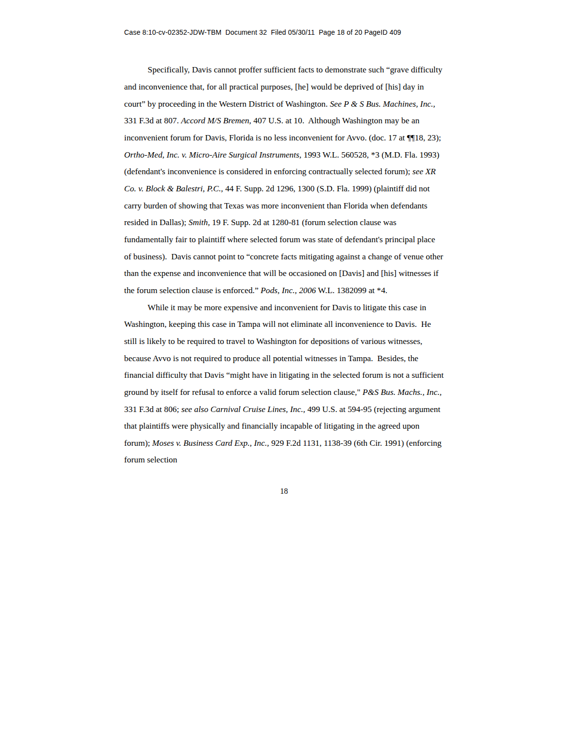Case 8:10-cv-02352-JDW-TBM Document 32 Filed 05/30/11 Page 18 of 20 PageID 409
Specifically, Davis cannot proffer sufficient facts to demonstrate such “grave difficulty and inconvenience that, for all practical purposes, [he] would be deprived of [his] day in court” by proceeding in the Western District of Washington. See P & S Bus. Machines, Inc., 331 F.3d at 807. Accord M/S Bremen, 407 U.S. at 10. Although Washington may be an inconvenient forum for Davis, Florida is no less inconvenient for Avvo. (doc. 17 at ¶¶18, 23); Ortho-Med, Inc. v. Micro-Aire Surgical Instruments, 1993 W.L. 560528, *3 (M.D. Fla. 1993) (defendant's inconvenience is considered in enforcing contractually selected forum); see XR Co. v. Block & Balestri, P.C., 44 F. Supp. 2d 1296, 1300 (S.D. Fla. 1999) (plaintiff did not carry burden of showing that Texas was more inconvenient than Florida when defendants resided in Dallas); Smith, 19 F. Supp. 2d at 1280-81 (forum selection clause was fundamentally fair to plaintiff where selected forum was state of defendant's principal place of business). Davis cannot point to “concrete facts mitigating against a change of venue other than the expense and inconvenience that will be occasioned on [Davis] and [his] witnesses if the forum selection clause is enforced.” Pods, Inc., 2006 W.L. 1382099 at *4.
While it may be more expensive and inconvenient for Davis to litigate this case in Washington, keeping this case in Tampa will not eliminate all inconvenience to Davis. He still is likely to be required to travel to Washington for depositions of various witnesses, because Avvo is not required to produce all potential witnesses in Tampa. Besides, the financial difficulty that Davis “might have in litigating in the selected forum is not a sufficient ground by itself for refusal to enforce a valid forum selection clause," P&S Bus. Machs., Inc., 331 F.3d at 806; see also Carnival Cruise Lines, Inc., 499 U.S. at 594-95 (rejecting argument that plaintiffs were physically and financially incapable of litigating in the agreed upon forum); Moses v. Business Card Exp., Inc., 929 F.2d 1131, 1138-39 (6th Cir. 1991) (enforcing forum selection
18